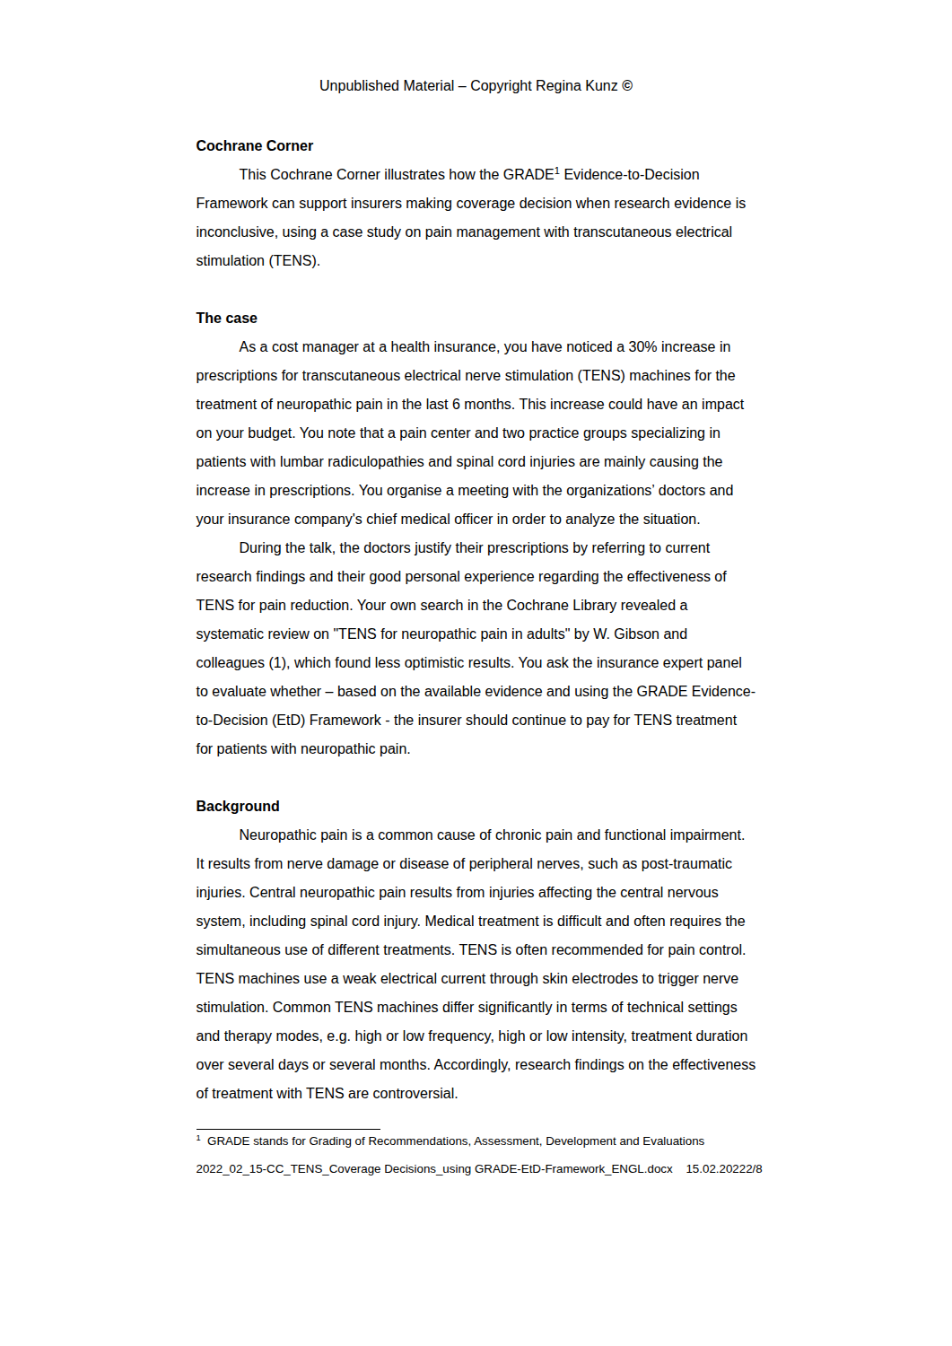Unpublished Material – Copyright Regina Kunz ©
Cochrane Corner
This Cochrane Corner illustrates how the GRADE1 Evidence-to-Decision Framework can support insurers making coverage decision when research evidence is inconclusive, using a case study on pain management with transcutaneous electrical stimulation (TENS).
The case
As a cost manager at a health insurance, you have noticed a 30% increase in prescriptions for transcutaneous electrical nerve stimulation (TENS) machines for the treatment of neuropathic pain in the last 6 months. This increase could have an impact on your budget. You note that a pain center and two practice groups specializing in patients with lumbar radiculopathies and spinal cord injuries are mainly causing the increase in prescriptions. You organise a meeting with the organizations’ doctors and your insurance company's chief medical officer in order to analyze the situation.
During the talk, the doctors justify their prescriptions by referring to current research findings and their good personal experience regarding the effectiveness of TENS for pain reduction. Your own search in the Cochrane Library revealed a systematic review on "TENS for neuropathic pain in adults" by W. Gibson and colleagues (1), which found less optimistic results. You ask the insurance expert panel to evaluate whether – based on the available evidence and using the GRADE Evidence-to-Decision (EtD) Framework - the insurer should continue to pay for TENS treatment for patients with neuropathic pain.
Background
Neuropathic pain is a common cause of chronic pain and functional impairment. It results from nerve damage or disease of peripheral nerves, such as post-traumatic injuries. Central neuropathic pain results from injuries affecting the central nervous system, including spinal cord injury. Medical treatment is difficult and often requires the simultaneous use of different treatments. TENS is often recommended for pain control. TENS machines use a weak electrical current through skin electrodes to trigger nerve stimulation. Common TENS machines differ significantly in terms of technical settings and therapy modes, e.g. high or low frequency, high or low intensity, treatment duration over several days or several months. Accordingly, research findings on the effectiveness of treatment with TENS are controversial.
1 GRADE stands for Grading of Recommendations, Assessment, Development and Evaluations
2022_02_15-CC_TENS_Coverage Decisions_using GRADE-EtD-Framework_ENGL.docx 15.02.2022 2/8